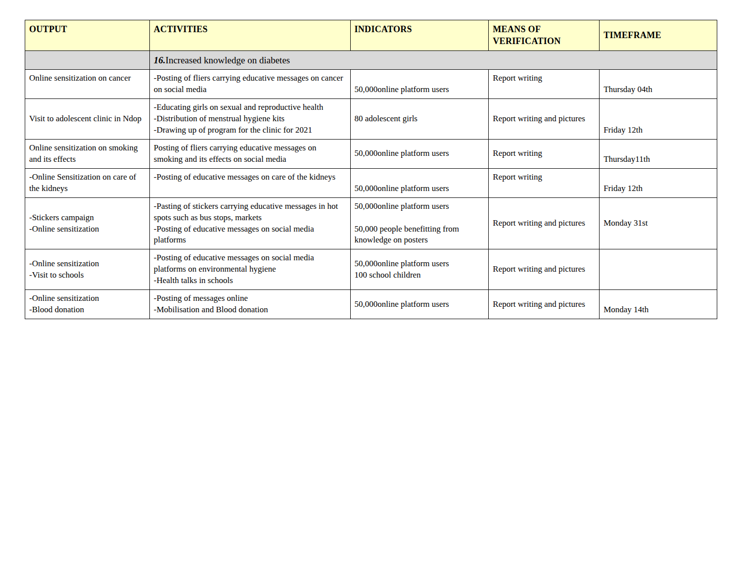| | 16. Increased knowledge on diabetes |
| OUTPUT | ACTIVITIES | INDICATORS | MEANS OF VERIFICATION | TIMEFRAME |
| Online sensitization on cancer | -Posting of fliers carrying educative messages on cancer on social media | 50,000online platform users | Report writing | Thursday 04th |
| Visit to adolescent clinic in Ndop | -Educating girls on sexual and reproductive health -Distribution of menstrual hygiene kits -Drawing up of program for the clinic for 2021 | 80 adolescent girls | Report writing and pictures | Friday 12th |
| Online sensitization on smoking and its effects | Posting of fliers carrying educative messages on smoking and its effects on social media | 50,000online platform users | Report writing | Thursday11th |
| -Online Sensitization on care of the kidneys | -Posting of educative messages on care of the kidneys | 50,000online platform users | Report writing | Friday 12th |
| -Stickers campaign -Online sensitization | -Pasting of stickers carrying educative messages in hot spots such as bus stops, markets -Posting of educative messages on social media platforms | 50,000online platform users 50,000 people benefitting from knowledge on posters | Report writing and pictures | Monday 31st |
| -Online sensitization -Visit to schools | -Posting of educative messages on social media platforms on environmental hygiene -Health talks in schools | 50,000online platform users 100 school children | Report writing and pictures | |
| -Online sensitization -Blood donation | -Posting of messages online -Mobilisation and Blood donation | 50,000online platform users | Report writing and pictures | Monday 14th |